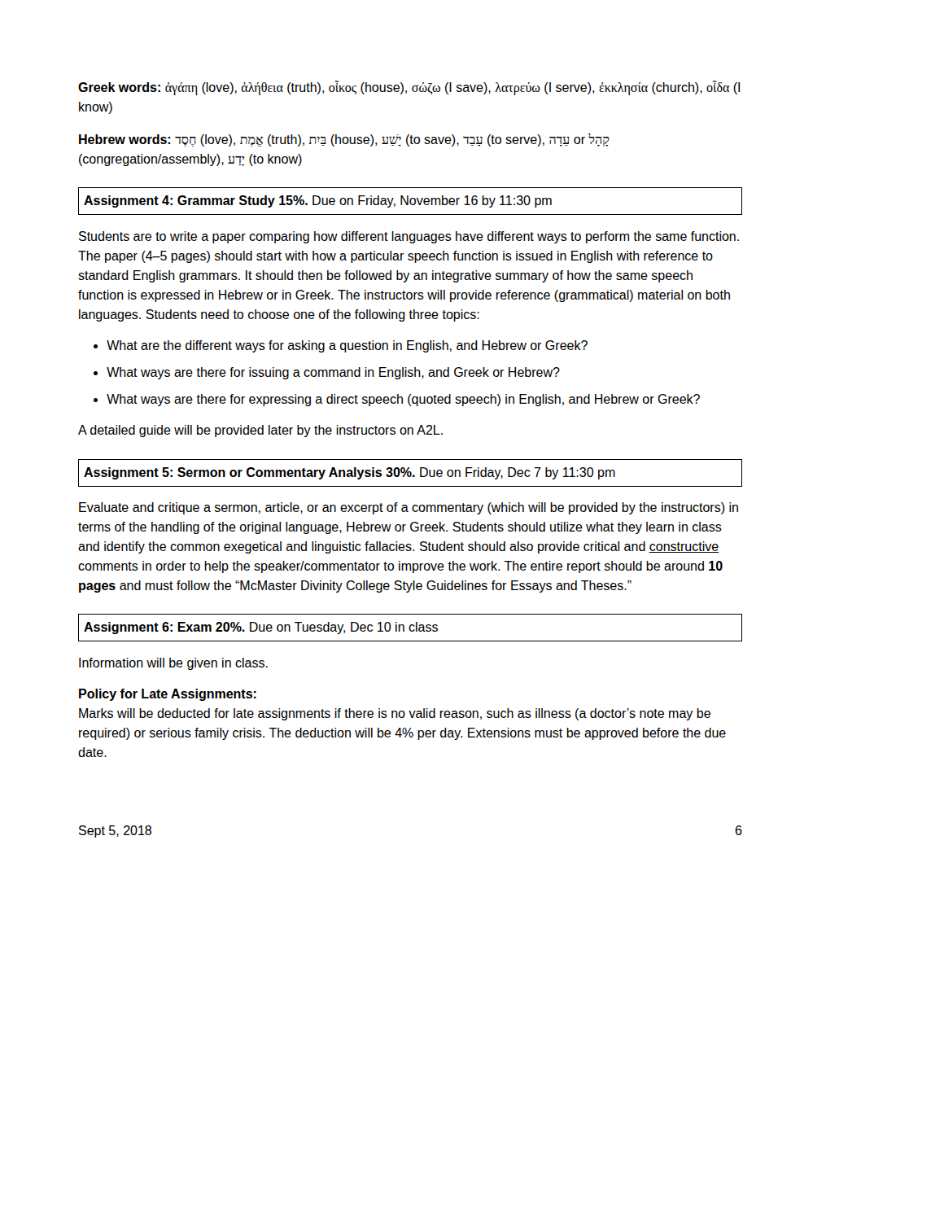Greek words: ἀγάπη (love), ἀλήθεια (truth), οἶκος (house), σώζω (I save), λατρεύω (I serve), ἐκκλησία (church), οἶδα (I know)
Hebrew words: חֶסֶד (love), אֱמֶת (truth), בַּיִת (house), יָשַׁע (to save), עָבַד (to serve), עֵדָה or קָהָל (congregation/assembly), יָדַע (to know)
Assignment 4: Grammar Study 15%. Due on Friday, November 16 by 11:30 pm
Students are to write a paper comparing how different languages have different ways to perform the same function. The paper (4–5 pages) should start with how a particular speech function is issued in English with reference to standard English grammars. It should then be followed by an integrative summary of how the same speech function is expressed in Hebrew or in Greek. The instructors will provide reference (grammatical) material on both languages. Students need to choose one of the following three topics:
What are the different ways for asking a question in English, and Hebrew or Greek?
What ways are there for issuing a command in English, and Greek or Hebrew?
What ways are there for expressing a direct speech (quoted speech) in English, and Hebrew or Greek?
A detailed guide will be provided later by the instructors on A2L.
Assignment 5: Sermon or Commentary Analysis 30%. Due on Friday, Dec 7 by 11:30 pm
Evaluate and critique a sermon, article, or an excerpt of a commentary (which will be provided by the instructors) in terms of the handling of the original language, Hebrew or Greek. Students should utilize what they learn in class and identify the common exegetical and linguistic fallacies. Student should also provide critical and constructive comments in order to help the speaker/commentator to improve the work. The entire report should be around 10 pages and must follow the “McMaster Divinity College Style Guidelines for Essays and Theses.”
Assignment 6: Exam 20%. Due on Tuesday, Dec 10 in class
Information will be given in class.
Policy for Late Assignments:
Marks will be deducted for late assignments if there is no valid reason, such as illness (a doctor’s note may be required) or serious family crisis. The deduction will be 4% per day. Extensions must be approved before the due date.
Sept 5, 2018 6